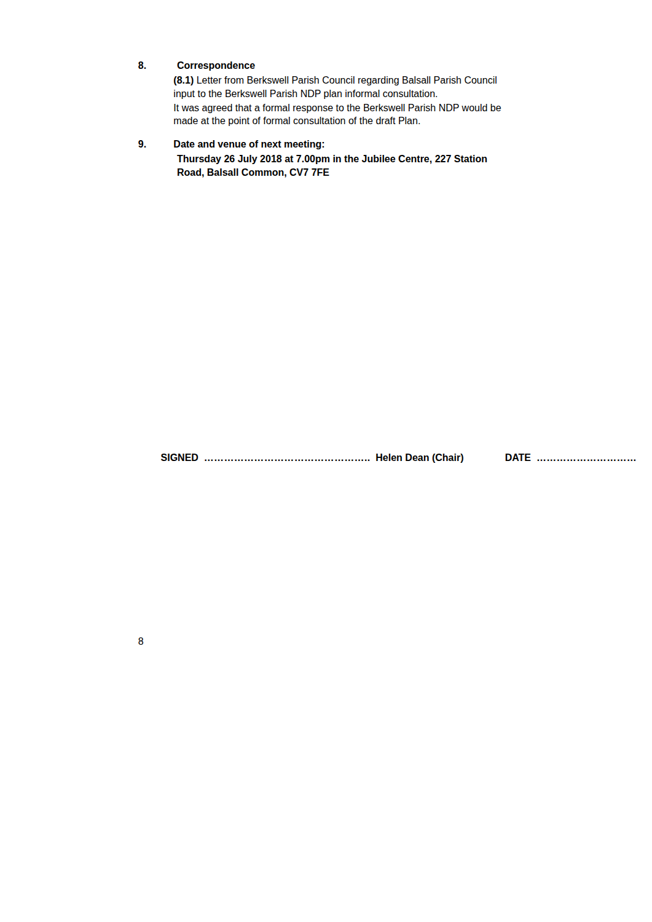8.
Correspondence
(8.1) Letter from Berkswell Parish Council regarding Balsall Parish Council input to the Berkswell Parish NDP plan informal consultation.
It was agreed that a formal response to the Berkswell Parish NDP would be made at the point of formal consultation of the draft Plan.
9.
Date and venue of next meeting:
Thursday 26 July 2018 at 7.00pm in the Jubilee Centre, 227 Station Road, Balsall Common, CV7 7FE
SIGNED ………………………………………….. Helen Dean (Chair) DATE …………………………
8